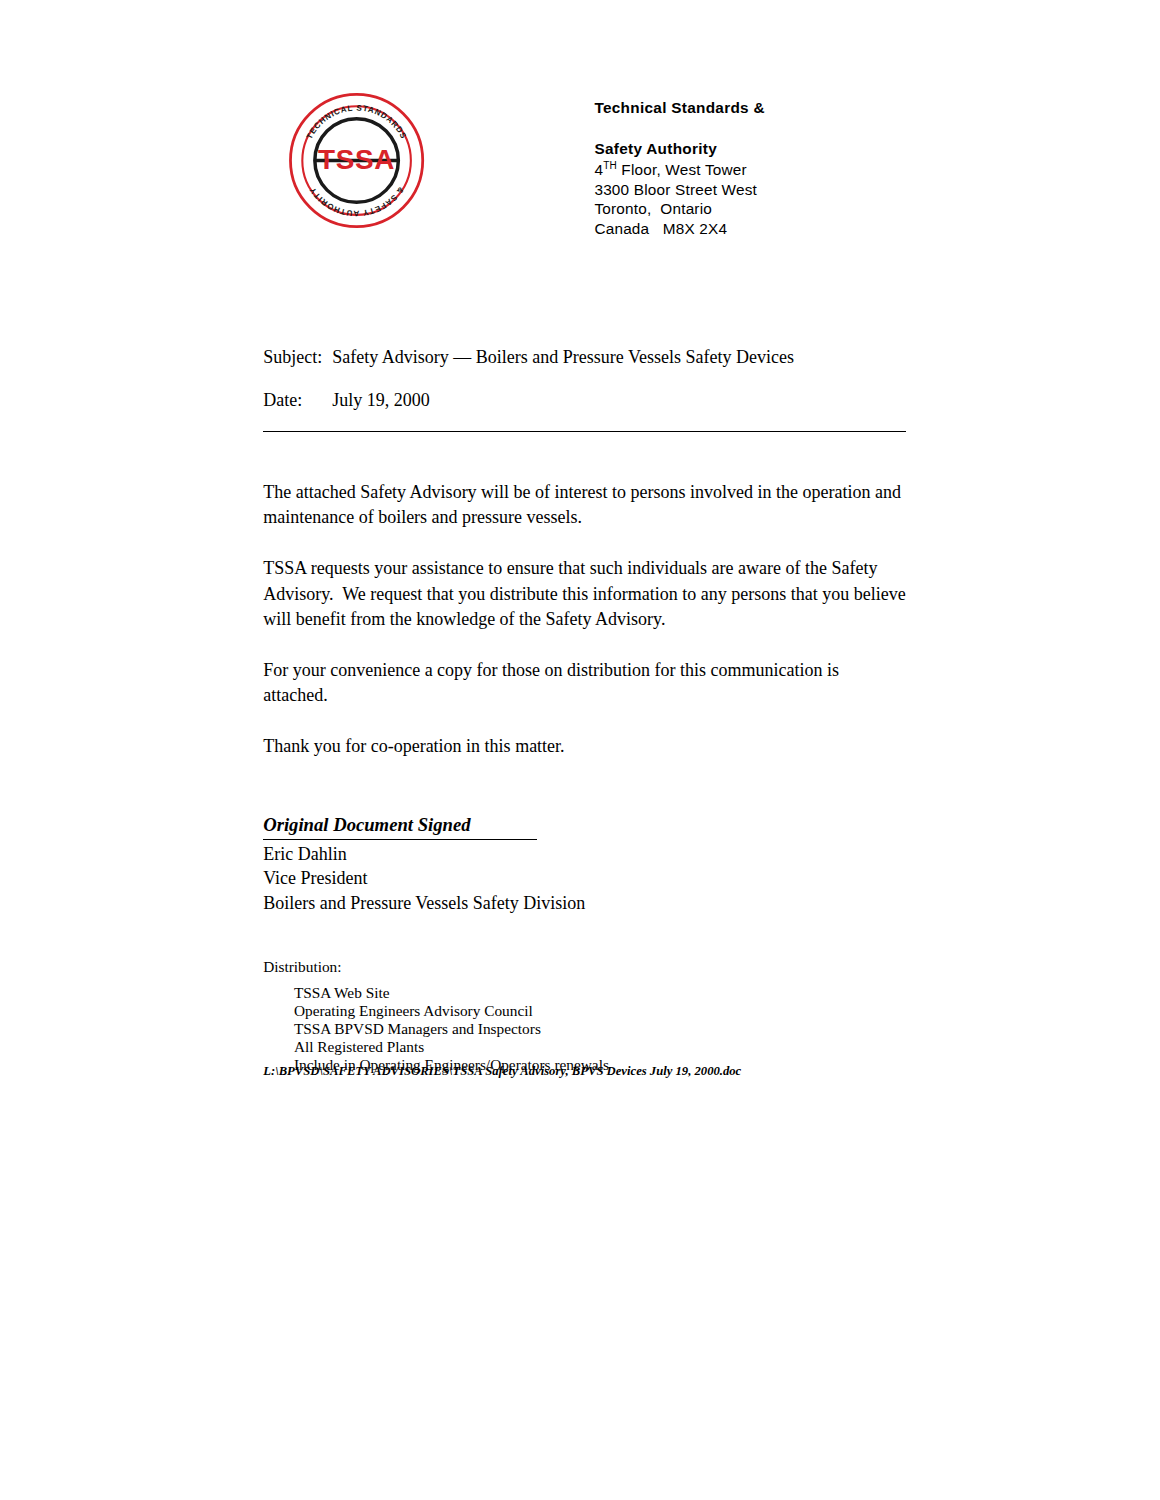TSSA TECHNICAL STANDARDS & SAFETY AUTHORITY
Technical Standards & Safety Authority
4TH Floor, West Tower
3300 Bloor Street West
Toronto, Ontario
Canada M8X 2X4
Subject:
Safety Advisory — Boilers and Pressure Vessels Safety Devices
Date:
July 19, 2000
The attached Safety Advisory will be of interest to persons involved in the operation and maintenance of boilers and pressure vessels.
TSSA requests your assistance to ensure that such individuals are aware of the Safety Advisory. We request that you distribute this information to any persons that you believe will benefit from the knowledge of the Safety Advisory.
For your convenience a copy for those on distribution for this communication is attached.
Thank you for co-operation in this matter.
Original Document Signed
Eric Dahlin
Vice President
Boilers and Pressure Vessels Safety Division
Distribution:
TSSA Web Site
Operating Engineers Advisory Council
TSSA BPVSD Managers and Inspectors
All Registered Plants
Include in Operating Engineers/Operators renewals
L:\BPVSD\SAFETY ADVISORIES\TSSA Safety Advisory, BPVS Devices July 19, 2000.doc